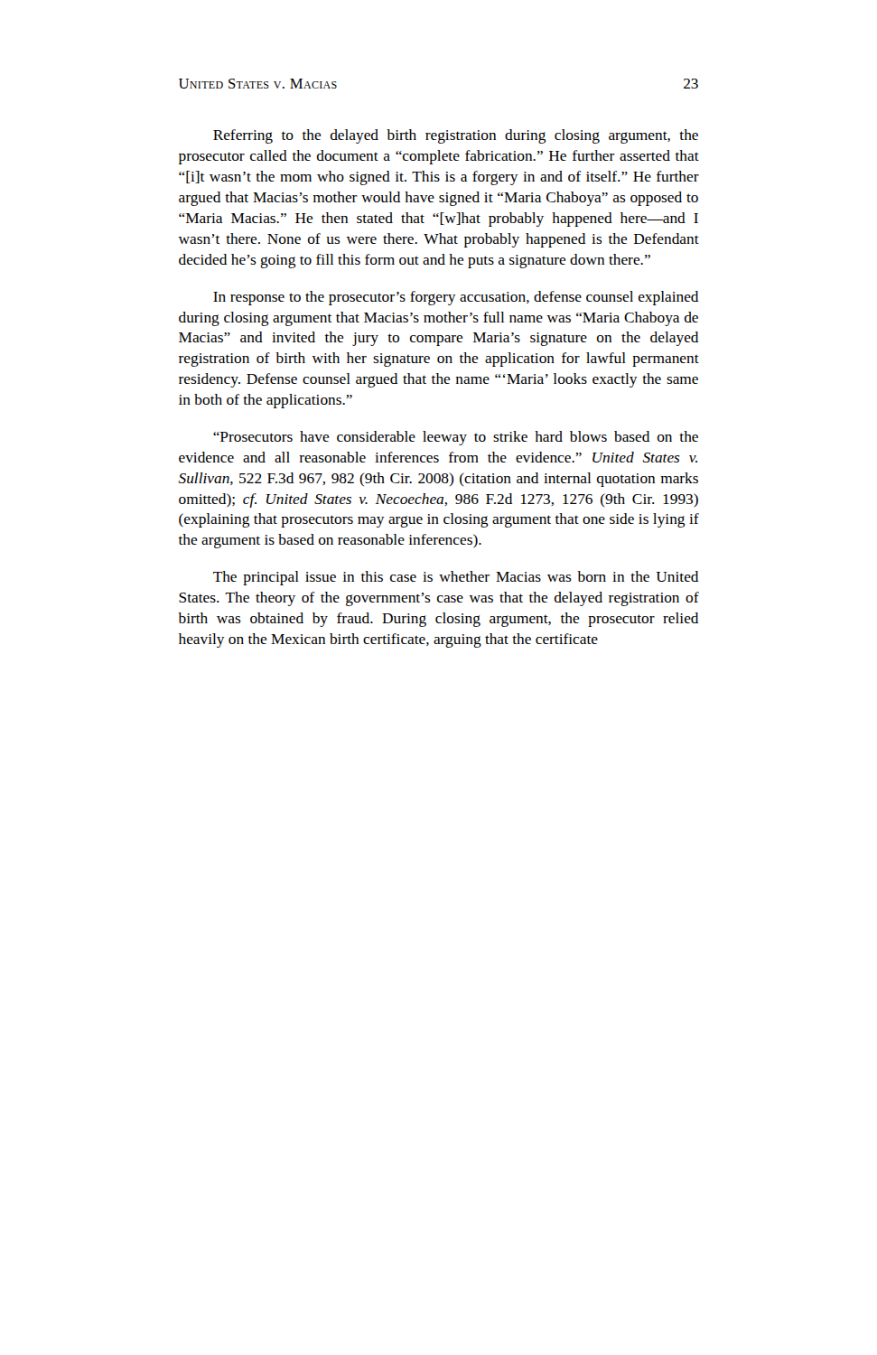United States v. Macias 23
Referring to the delayed birth registration during closing argument, the prosecutor called the document a “complete fabrication.” He further asserted that “[i]t wasn’t the mom who signed it. This is a forgery in and of itself.” He further argued that Macias’s mother would have signed it “Maria Chaboya” as opposed to “Maria Macias.” He then stated that “[w]hat probably happened here—and I wasn’t there. None of us were there. What probably happened is the Defendant decided he’s going to fill this form out and he puts a signature down there.”
In response to the prosecutor’s forgery accusation, defense counsel explained during closing argument that Macias’s mother’s full name was “Maria Chaboya de Macias” and invited the jury to compare Maria’s signature on the delayed registration of birth with her signature on the application for lawful permanent residency. Defense counsel argued that the name “‘Maria’ looks exactly the same in both of the applications.”
“Prosecutors have considerable leeway to strike hard blows based on the evidence and all reasonable inferences from the evidence.” United States v. Sullivan, 522 F.3d 967, 982 (9th Cir. 2008) (citation and internal quotation marks omitted); cf. United States v. Necoechea, 986 F.2d 1273, 1276 (9th Cir. 1993) (explaining that prosecutors may argue in closing argument that one side is lying if the argument is based on reasonable inferences).
The principal issue in this case is whether Macias was born in the United States. The theory of the government’s case was that the delayed registration of birth was obtained by fraud. During closing argument, the prosecutor relied heavily on the Mexican birth certificate, arguing that the certificate